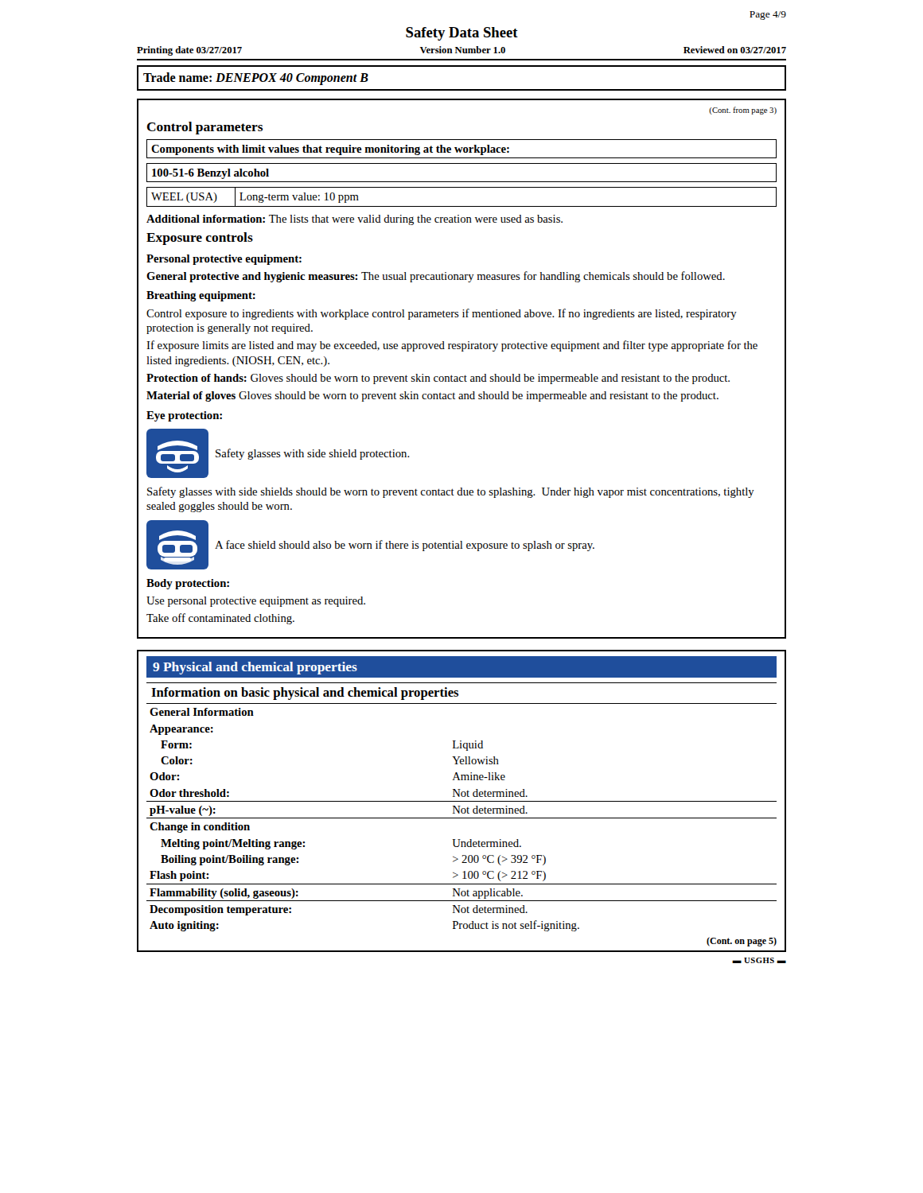Page 4/9
Safety Data Sheet
Printing date 03/27/2017 Version Number 1.0 Reviewed on 03/27/2017
Trade name: DENEPOX 40 Component B
(Cont. from page 3)
Control parameters
| Components with limit values that require monitoring at the workplace: |
| 100-51-6 Benzyl alcohol |
| WEEL (USA) | Long-term value: 10 ppm |
Additional information: The lists that were valid during the creation were used as basis.
Exposure controls
Personal protective equipment:
General protective and hygienic measures: The usual precautionary measures for handling chemicals should be followed.
Breathing equipment:
Control exposure to ingredients with workplace control parameters if mentioned above. If no ingredients are listed, respiratory protection is generally not required.
If exposure limits are listed and may be exceeded, use approved respiratory protective equipment and filter type appropriate for the listed ingredients. (NIOSH, CEN, etc.).
Protection of hands: Gloves should be worn to prevent skin contact and should be impermeable and resistant to the product.
Material of gloves Gloves should be worn to prevent skin contact and should be impermeable and resistant to the product.
Eye protection:
Safety glasses with side shield protection.
Safety glasses with side shields should be worn to prevent contact due to splashing. Under high vapor mist concentrations, tightly sealed goggles should be worn.
A face shield should also be worn if there is potential exposure to splash or spray.
Body protection:
Use personal protective equipment as required.
Take off contaminated clothing.
9 Physical and chemical properties
Information on basic physical and chemical properties
| General Information | |
| Appearance: | |
| Form: | Liquid |
| Color: | Yellowish |
| Odor: | Amine-like |
| Odor threshold: | Not determined. |
| pH-value (~): | Not determined. |
| Change in condition | |
| Melting point/Melting range: | Undetermined. |
| Boiling point/Boiling range: | > 200 °C (> 392 °F) |
| Flash point: | > 100 °C (> 212 °F) |
| Flammability (solid, gaseous): | Not applicable. |
| Decomposition temperature: | Not determined. |
| Auto igniting: | Product is not self-igniting. |
(Cont. on page 5)
USGHS